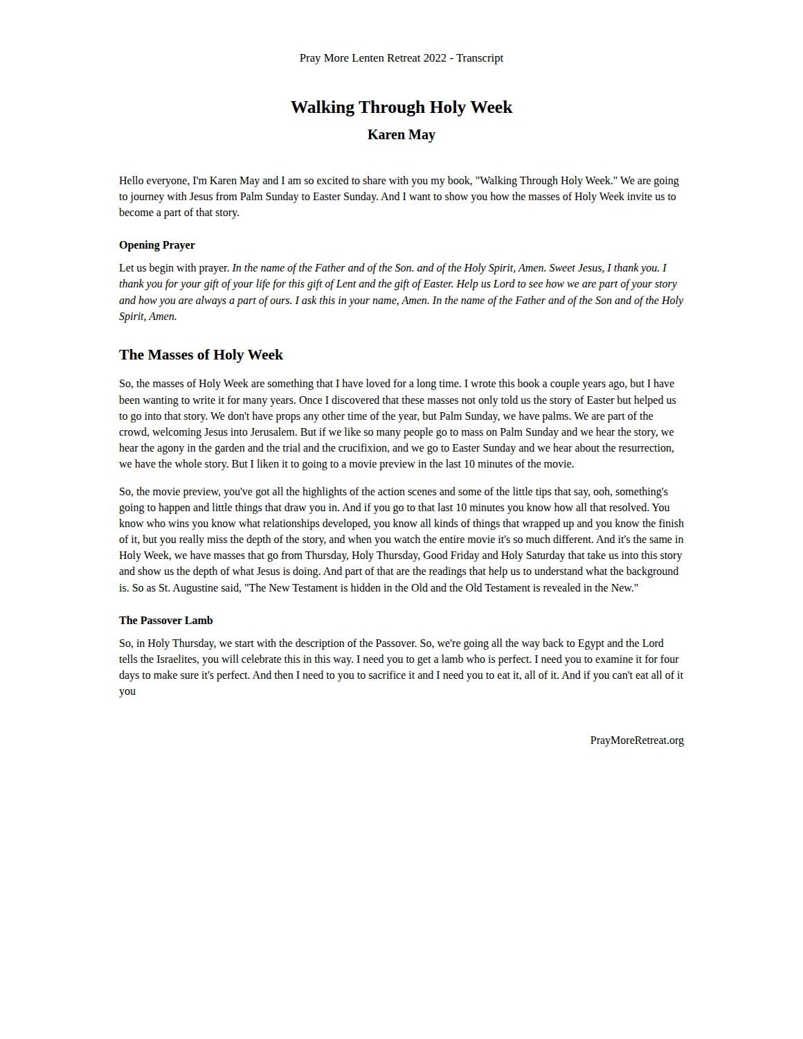Pray More Lenten Retreat 2022 - Transcript
Walking Through Holy Week
Karen May
Hello everyone, I'm Karen May and I am so excited to share with you my book, "Walking Through Holy Week." We are going to journey with Jesus from Palm Sunday to Easter Sunday. And I want to show you how the masses of Holy Week invite us to become a part of that story.
Opening Prayer
Let us begin with prayer. In the name of the Father and of the Son. and of the Holy Spirit, Amen. Sweet Jesus, I thank you. I thank you for your gift of your life for this gift of Lent and the gift of Easter. Help us Lord to see how we are part of your story and how you are always a part of ours. I ask this in your name, Amen. In the name of the Father and of the Son and of the Holy Spirit, Amen.
The Masses of Holy Week
So, the masses of Holy Week are something that I have loved for a long time. I wrote this book a couple years ago, but I have been wanting to write it for many years. Once I discovered that these masses not only told us the story of Easter but helped us to go into that story. We don't have props any other time of the year, but Palm Sunday, we have palms. We are part of the crowd, welcoming Jesus into Jerusalem. But if we like so many people go to mass on Palm Sunday and we hear the story, we hear the agony in the garden and the trial and the crucifixion, and we go to Easter Sunday and we hear about the resurrection, we have the whole story. But I liken it to going to a movie preview in the last 10 minutes of the movie.
So, the movie preview, you've got all the highlights of the action scenes and some of the little tips that say, ooh, something's going to happen and little things that draw you in. And if you go to that last 10 minutes you know how all that resolved. You know who wins you know what relationships developed, you know all kinds of things that wrapped up and you know the finish of it, but you really miss the depth of the story, and when you watch the entire movie it's so much different. And it's the same in Holy Week, we have masses that go from Thursday, Holy Thursday, Good Friday and Holy Saturday that take us into this story and show us the depth of what Jesus is doing. And part of that are the readings that help us to understand what the background is. So as St. Augustine said, "The New Testament is hidden in the Old and the Old Testament is revealed in the New."
The Passover Lamb
So, in Holy Thursday, we start with the description of the Passover. So, we're going all the way back to Egypt and the Lord tells the Israelites, you will celebrate this in this way. I need you to get a lamb who is perfect. I need you to examine it for four days to make sure it's perfect. And then I need to you to sacrifice it and I need you to eat it, all of it. And if you can't eat all of it you
PrayMoreRetreat.org